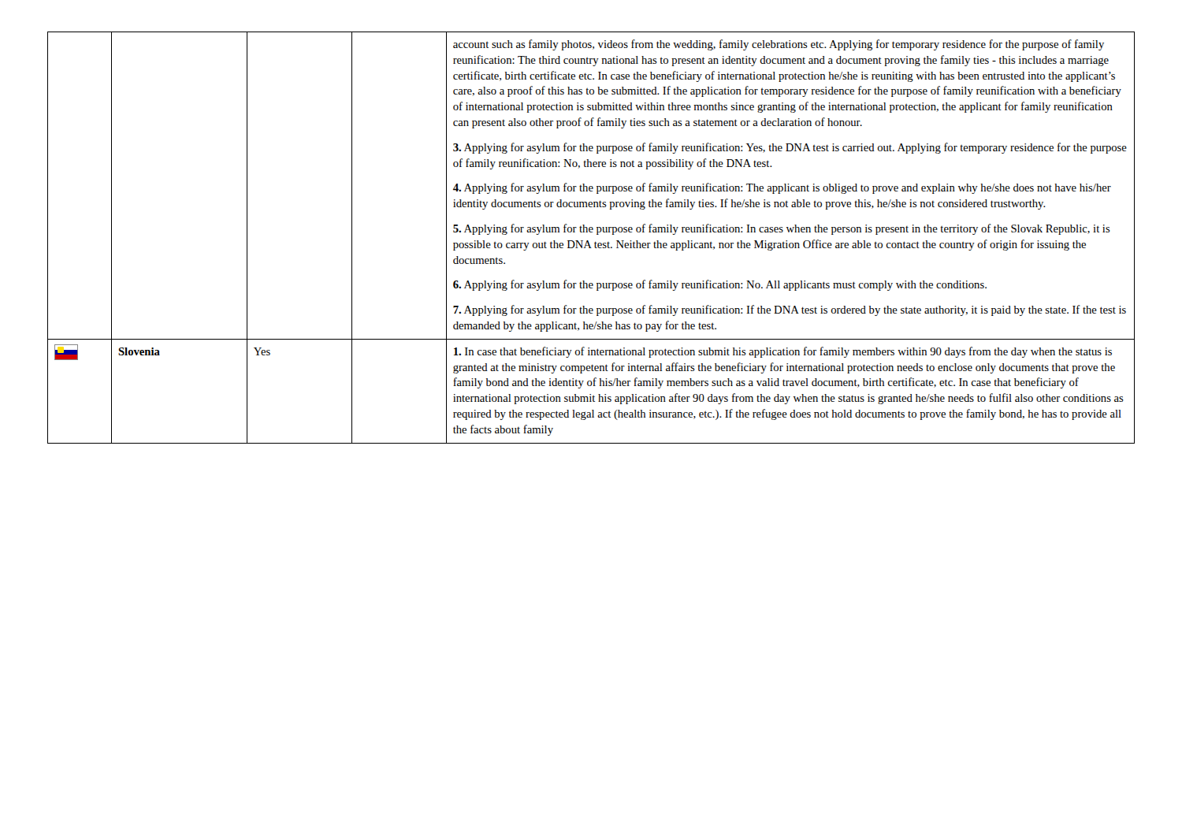| | | | | account such as family photos, videos from the wedding, family celebrations etc. Applying for temporary residence for the purpose of family reunification: The third country national has to present an identity document and a document proving the family ties - this includes a marriage certificate, birth certificate etc. In case the beneficiary of international protection he/she is reuniting with has been entrusted into the applicant’s care, also a proof of this has to be submitted. If the application for temporary residence for the purpose of family reunification with a beneficiary of international protection is submitted within three months since granting of the international protection, the applicant for family reunification can present also other proof of family ties such as a statement or a declaration of honour. 3. Applying for asylum for the purpose of family reunification: Yes, the DNA test is carried out. Applying for temporary residence for the purpose of family reunification: No, there is not a possibility of the DNA test. 4. Applying for asylum for the purpose of family reunification: The applicant is obliged to prove and explain why he/she does not have his/her identity documents or documents proving the family ties. If he/she is not able to prove this, he/she is not considered trustworthy. 5. Applying for asylum for the purpose of family reunification: In cases when the person is present in the territory of the Slovak Republic, it is possible to carry out the DNA test. Neither the applicant, nor the Migration Office are able to contact the country of origin for issuing the documents. 6. Applying for asylum for the purpose of family reunification: No. All applicants must comply with the conditions. 7. Applying for asylum for the purpose of family reunification: If the DNA test is ordered by the state authority, it is paid by the state. If the test is demanded by the applicant, he/she has to pay for the test. |
| | Slovenia | Yes | | 1. In case that beneficiary of international protection submit his application for family members within 90 days from the day when the status is granted at the ministry competent for internal affairs the beneficiary for international protection needs to enclose only documents that prove the family bond and the identity of his/her family members such as a valid travel document, birth certificate, etc. In case that beneficiary of international protection submit his application after 90 days from the day when the status is granted he/she needs to fulfil also other conditions as required by the respected legal act (health insurance, etc.). If the refugee does not hold documents to prove the family bond, he has to provide all the facts about family |